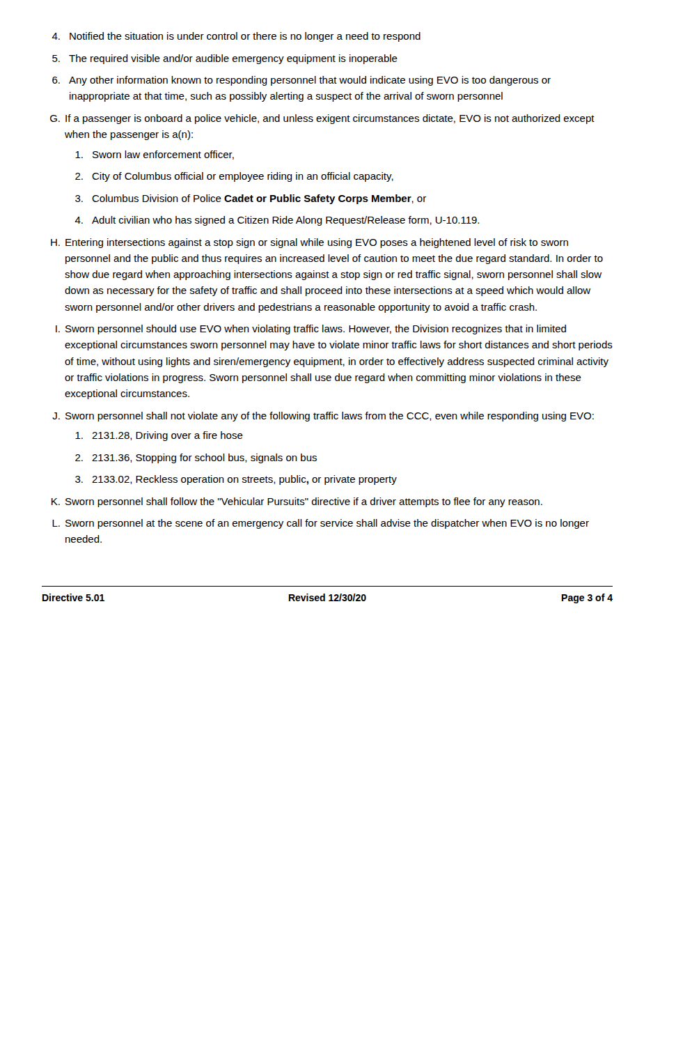4. Notified the situation is under control or there is no longer a need to respond
5. The required visible and/or audible emergency equipment is inoperable
6. Any other information known to responding personnel that would indicate using EVO is too dangerous or inappropriate at that time, such as possibly alerting a suspect of the arrival of sworn personnel
G. If a passenger is onboard a police vehicle, and unless exigent circumstances dictate, EVO is not authorized except when the passenger is a(n):
1. Sworn law enforcement officer,
2. City of Columbus official or employee riding in an official capacity,
3. Columbus Division of Police Cadet or Public Safety Corps Member, or
4. Adult civilian who has signed a Citizen Ride Along Request/Release form, U-10.119.
H. Entering intersections against a stop sign or signal while using EVO poses a heightened level of risk to sworn personnel and the public and thus requires an increased level of caution to meet the due regard standard. In order to show due regard when approaching intersections against a stop sign or red traffic signal, sworn personnel shall slow down as necessary for the safety of traffic and shall proceed into these intersections at a speed which would allow sworn personnel and/or other drivers and pedestrians a reasonable opportunity to avoid a traffic crash.
I. Sworn personnel should use EVO when violating traffic laws. However, the Division recognizes that in limited exceptional circumstances sworn personnel may have to violate minor traffic laws for short distances and short periods of time, without using lights and siren/emergency equipment, in order to effectively address suspected criminal activity or traffic violations in progress. Sworn personnel shall use due regard when committing minor violations in these exceptional circumstances.
J. Sworn personnel shall not violate any of the following traffic laws from the CCC, even while responding using EVO:
1. 2131.28, Driving over a fire hose
2. 2131.36, Stopping for school bus, signals on bus
3. 2133.02, Reckless operation on streets, public, or private property
K. Sworn personnel shall follow the "Vehicular Pursuits" directive if a driver attempts to flee for any reason.
L. Sworn personnel at the scene of an emergency call for service shall advise the dispatcher when EVO is no longer needed.
Directive 5.01 Revised 12/30/20 Page 3 of 4